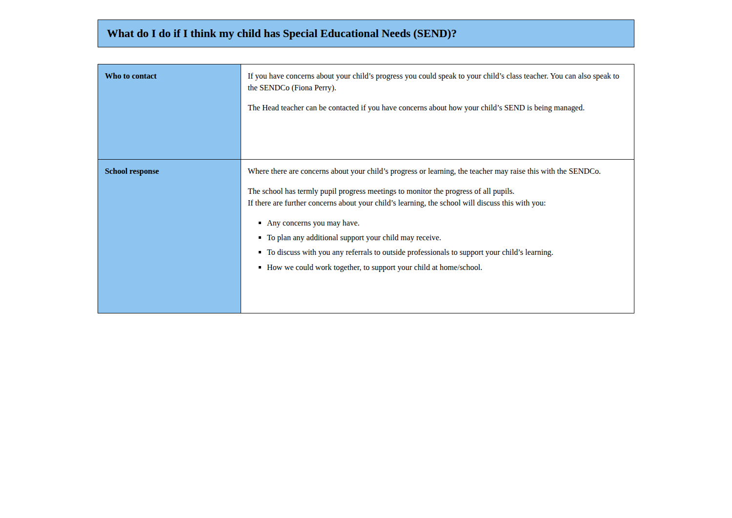What do I do if I think my child has Special Educational Needs (SEND)?
| Who to contact | If you have concerns about your child’s progress you could speak to your child’s class teacher. You can also speak to the SENDCo (Fiona Perry). The Head teacher can be contacted if you have concerns about how your child’s SEND is being managed. |
| School response | Where there are concerns about your child’s progress or learning, the teacher may raise this with the SENDCo. The school has termly pupil progress meetings to monitor the progress of all pupils. If there are further concerns about your child’s learning, the school will discuss this with you: Any concerns you may have. To plan any additional support your child may receive. To discuss with you any referrals to outside professionals to support your child’s learning. How we could work together, to support your child at home/school. |